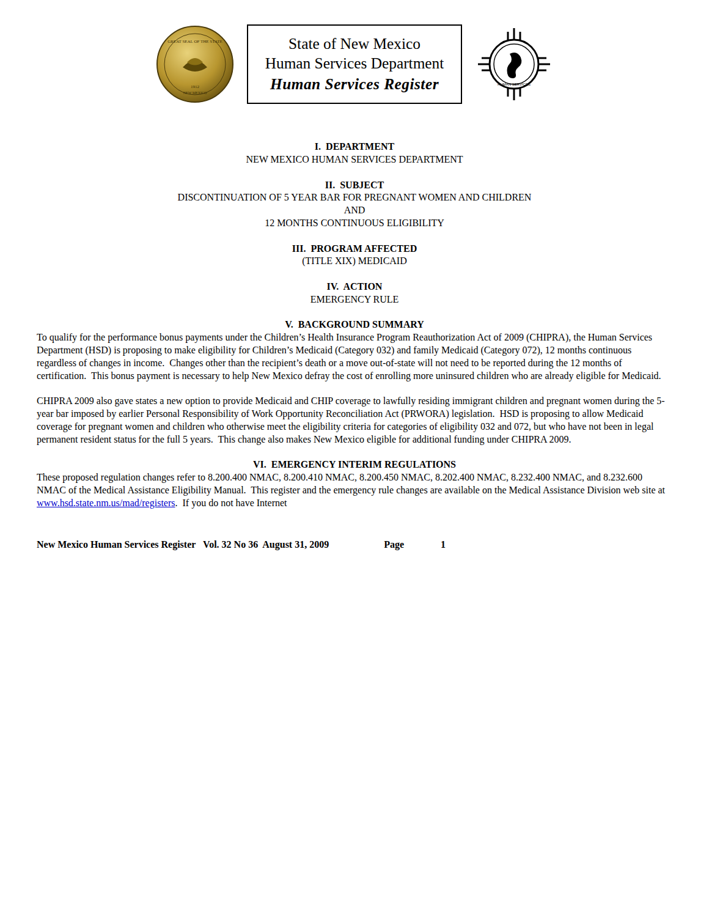GREAT SEAL OF THE STATE 1912 NEW MEXICO
State of New Mexico
Human Services Department
Human Services Register
HUMAN SERVICES
I. DEPARTMENT
NEW MEXICO HUMAN SERVICES DEPARTMENT
II. SUBJECT
DISCONTINUATION OF 5 YEAR BAR FOR PREGNANT WOMEN AND CHILDREN
AND
12 MONTHS CONTINUOUS ELIGIBILITY
III. PROGRAM AFFECTED
(TITLE XIX) MEDICAID
IV. ACTION
EMERGENCY RULE
V. BACKGROUND SUMMARY
To qualify for the performance bonus payments under the Children’s Health Insurance Program Reauthorization Act of 2009 (CHIPRA), the Human Services Department (HSD) is proposing to make eligibility for Children’s Medicaid (Category 032) and family Medicaid (Category 072), 12 months continuous regardless of changes in income. Changes other than the recipient’s death or a move out-of-state will not need to be reported during the 12 months of certification. This bonus payment is necessary to help New Mexico defray the cost of enrolling more uninsured children who are already eligible for Medicaid.
CHIPRA 2009 also gave states a new option to provide Medicaid and CHIP coverage to lawfully residing immigrant children and pregnant women during the 5-year bar imposed by earlier Personal Responsibility of Work Opportunity Reconciliation Act (PRWORA) legislation. HSD is proposing to allow Medicaid coverage for pregnant women and children who otherwise meet the eligibility criteria for categories of eligibility 032 and 072, but who have not been in legal permanent resident status for the full 5 years. This change also makes New Mexico eligible for additional funding under CHIPRA 2009.
VI. EMERGENCY INTERIM REGULATIONS
These proposed regulation changes refer to 8.200.400 NMAC, 8.200.410 NMAC, 8.200.450 NMAC, 8.202.400 NMAC, 8.232.400 NMAC, and 8.232.600 NMAC of the Medical Assistance Eligibility Manual. This register and the emergency rule changes are available on the Medical Assistance Division web site at www.hsd.state.nm.us/mad/registers. If you do not have Internet
New Mexico Human Services Register Vol. 32 No 36 August 31, 2009Page 1